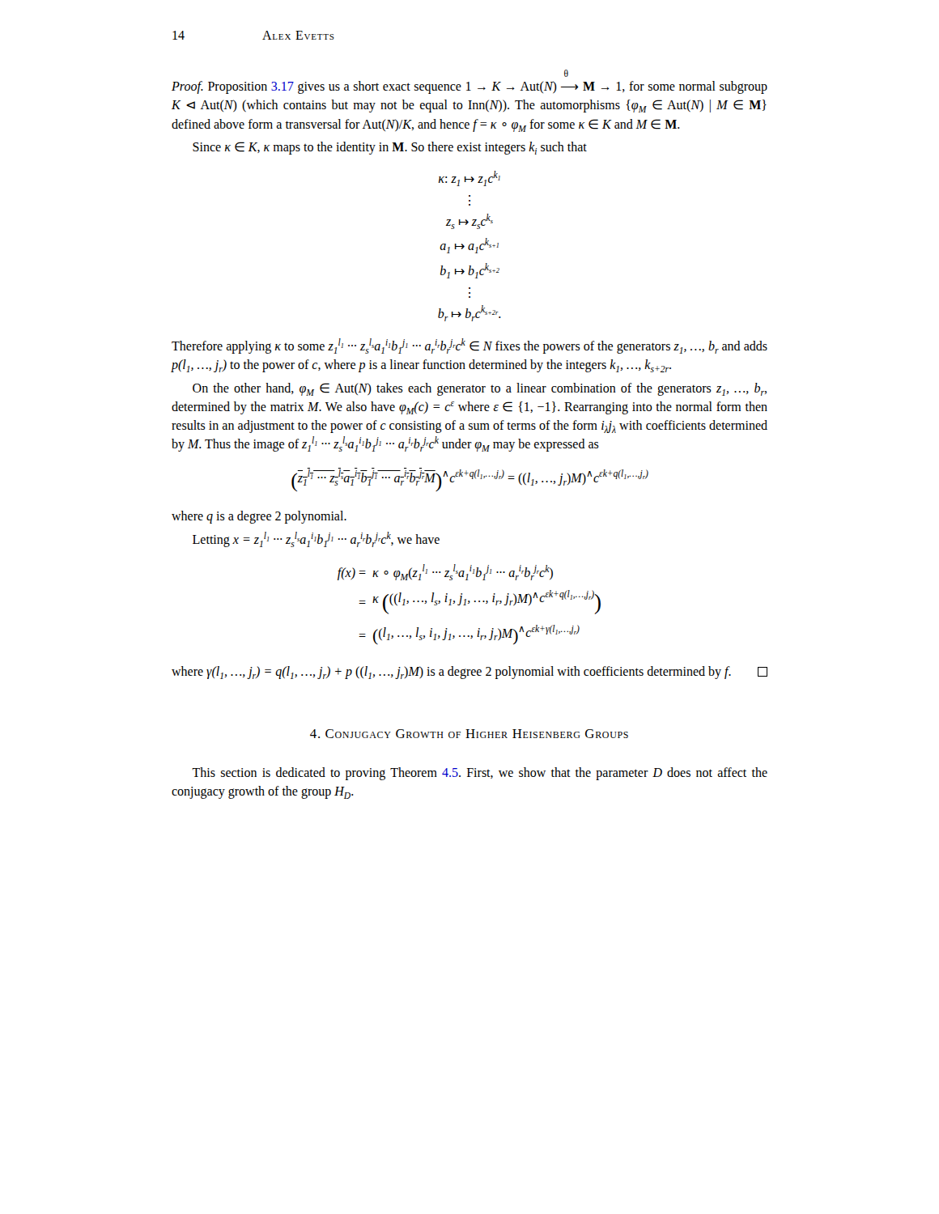14 Alex Evetts
Proof. Proposition 3.17 gives us a short exact sequence 1 → K → Aut(N) θ⟶ M → 1, for some normal subgroup K ⊲ Aut(N) (which contains but may not be equal to Inn(N)). The automorphisms {φM ∈ Aut(N) | M ∈ M} defined above form a transversal for Aut(N)/K, and hence f = κ ∘ φM for some κ ∈ K and M ∈ M.
Since κ ∈ K, κ maps to the identity in M. So there exist integers ki such that
κ: z1 ↦ z1ck1 ⋮ zs ↦ zscks
a1 ↦ a1cks+1
b1 ↦ b1cks+2 ⋮ br ↦ brcks+2r.
Therefore applying κ to some z1l1 ··· zslsa1i1b1j1 ··· arirbrjrck ∈ N fixes the powers of the generators z1, …, br and adds p(l1, …, jr) to the power of c, where p is a linear function determined by the integers k1, …, ks+2r.
On the other hand, φM ∈ Aut(N) takes each generator to a linear combination of the generators z1, …, br, determined by the matrix M. We also have φM(c) = cε where ε ∈ {1, −1}. Rearranging into the normal form then results in an adjustment to the power of c consisting of a sum of terms of the form iλjλ with coefficients determined by M. Thus the image of z1l1 ··· zslsa1i1b1j1 ··· arirbrjrck under φM may be expressed as
(z1l1 ··· zslsa1i1b1j1 ··· arirbrjrM)∧cεk+q(l1,…,jr) = ((l1, …, jr)M)∧cεk+q(l1,…,jr)
where q is a degree 2 polynomial.
Letting x = z1l1 ··· zslsa1i1b1j1 ··· arirbrjrck, we have
f(x) =
κ ∘ φM(z1l1 ··· zslsa1i1b1j1 ··· arirbrjrck)
=
κ (((l1, …, ls, i1, j1, …, ir, jr)M)∧cεk+q(l1,…,jr))
=
((l1, …, ls, i1, j1, …, ir, jr)M)∧cεk+γ(l1,…,jr)
where γ(l1, …, jr) = q(l1, …, jr) + p ((l1, …, jr)M) is a degree 2 polynomial with coefficients determined by f.
4. Conjugacy Growth of Higher Heisenberg Groups
This section is dedicated to proving Theorem 4.5. First, we show that the parameter D does not affect the conjugacy growth of the group HD.